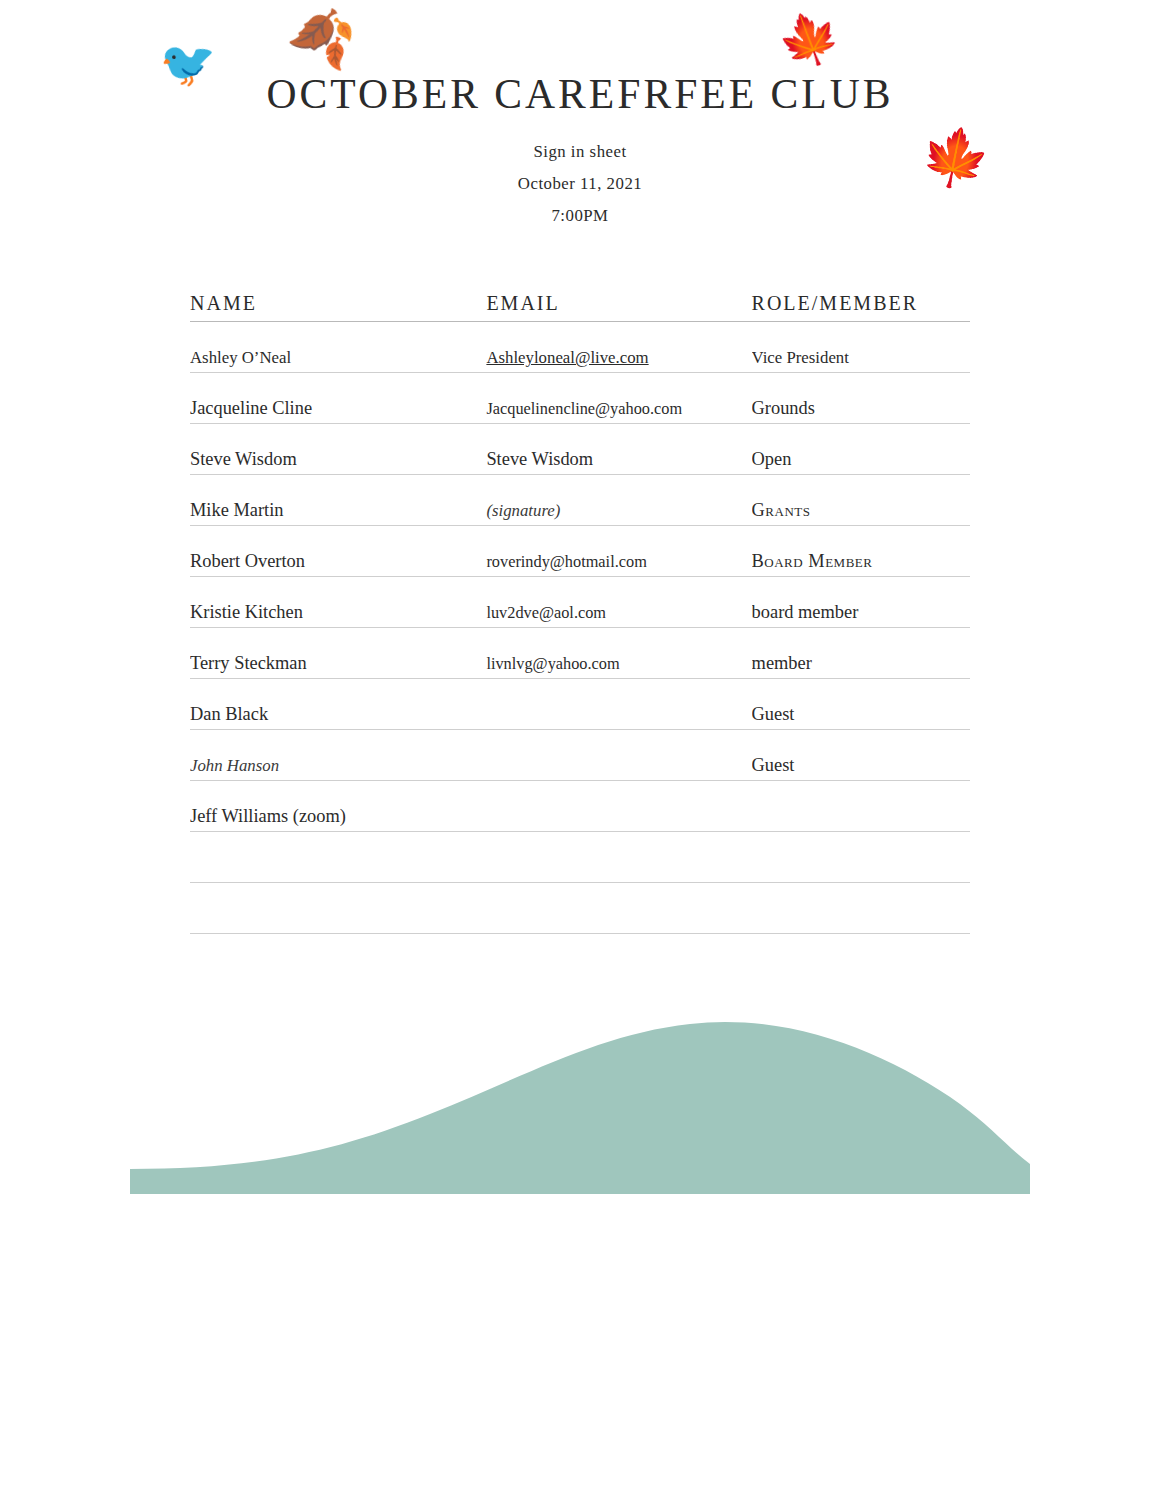🐦 🍂 🍁 🍁
October Carefrfee Club
Sign in sheet
October 11, 2021
7:00PM
| Name | Email | Role/Member |
| --- | --- | --- |
| Ashley O’Neal | Ashleyloneal@live.com | Vice President |
| Jacqueline Cline | Jacquelinencline@yahoo.com | Grounds |
| Steve Wisdom | Steve Wisdom | Open |
| Mike Martin | (signature) | Grants |
| Robert Overton | roverindy@hotmail.com | Board Member |
| Kristie Kitchen | luv2dve@aol.com | board member |
| Terry Steckman | livnlvg@yahoo.com | member |
| Dan Black | | Guest |
| John Hanson | | Guest |
| Jeff Williams (zoom) | | |